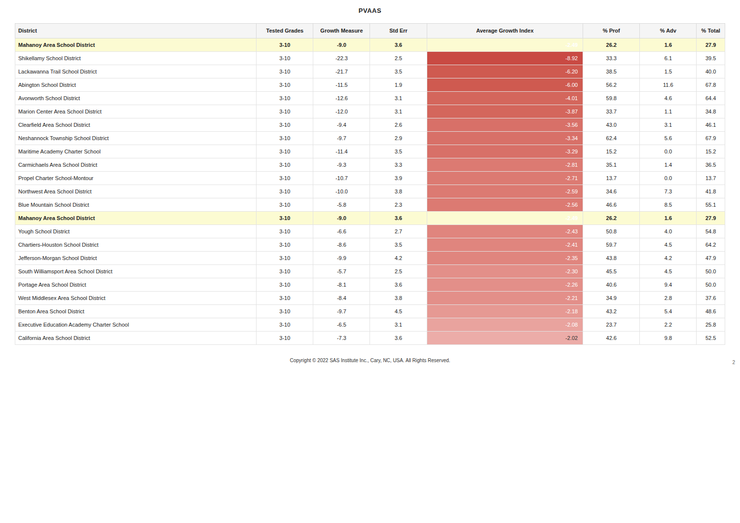PVAAS
| District | Tested Grades | Growth Measure | Std Err | Average Growth Index | % Prof | % Adv | % Total |
| --- | --- | --- | --- | --- | --- | --- | --- |
| Mahanoy Area School District | 3-10 | -9.0 | 3.6 | -2.49 | 26.2 | 1.6 | 27.9 |
| Shikellamy School District | 3-10 | -22.3 | 2.5 | -8.92 | 33.3 | 6.1 | 39.5 |
| Lackawanna Trail School District | 3-10 | -21.7 | 3.5 | -6.20 | 38.5 | 1.5 | 40.0 |
| Abington School District | 3-10 | -11.5 | 1.9 | -6.00 | 56.2 | 11.6 | 67.8 |
| Avonworth School District | 3-10 | -12.6 | 3.1 | -4.01 | 59.8 | 4.6 | 64.4 |
| Marion Center Area School District | 3-10 | -12.0 | 3.1 | -3.87 | 33.7 | 1.1 | 34.8 |
| Clearfield Area School District | 3-10 | -9.4 | 2.6 | -3.56 | 43.0 | 3.1 | 46.1 |
| Neshannock Township School District | 3-10 | -9.7 | 2.9 | -3.34 | 62.4 | 5.6 | 67.9 |
| Maritime Academy Charter School | 3-10 | -11.4 | 3.5 | -3.29 | 15.2 | 0.0 | 15.2 |
| Carmichaels Area School District | 3-10 | -9.3 | 3.3 | -2.81 | 35.1 | 1.4 | 36.5 |
| Propel Charter School-Montour | 3-10 | -10.7 | 3.9 | -2.71 | 13.7 | 0.0 | 13.7 |
| Northwest Area School District | 3-10 | -10.0 | 3.8 | -2.59 | 34.6 | 7.3 | 41.8 |
| Blue Mountain School District | 3-10 | -5.8 | 2.3 | -2.56 | 46.6 | 8.5 | 55.1 |
| Mahanoy Area School District | 3-10 | -9.0 | 3.6 | -2.49 | 26.2 | 1.6 | 27.9 |
| Yough School District | 3-10 | -6.6 | 2.7 | -2.43 | 50.8 | 4.0 | 54.8 |
| Chartiers-Houston School District | 3-10 | -8.6 | 3.5 | -2.41 | 59.7 | 4.5 | 64.2 |
| Jefferson-Morgan School District | 3-10 | -9.9 | 4.2 | -2.35 | 43.8 | 4.2 | 47.9 |
| South Williamsport Area School District | 3-10 | -5.7 | 2.5 | -2.30 | 45.5 | 4.5 | 50.0 |
| Portage Area School District | 3-10 | -8.1 | 3.6 | -2.26 | 40.6 | 9.4 | 50.0 |
| West Middlesex Area School District | 3-10 | -8.4 | 3.8 | -2.21 | 34.9 | 2.8 | 37.6 |
| Benton Area School District | 3-10 | -9.7 | 4.5 | -2.18 | 43.2 | 5.4 | 48.6 |
| Executive Education Academy Charter School | 3-10 | -6.5 | 3.1 | -2.08 | 23.7 | 2.2 | 25.8 |
| California Area School District | 3-10 | -7.3 | 3.6 | -2.02 | 42.6 | 9.8 | 52.5 |
Copyright © 2022 SAS Institute Inc., Cary, NC, USA. All Rights Reserved. 2